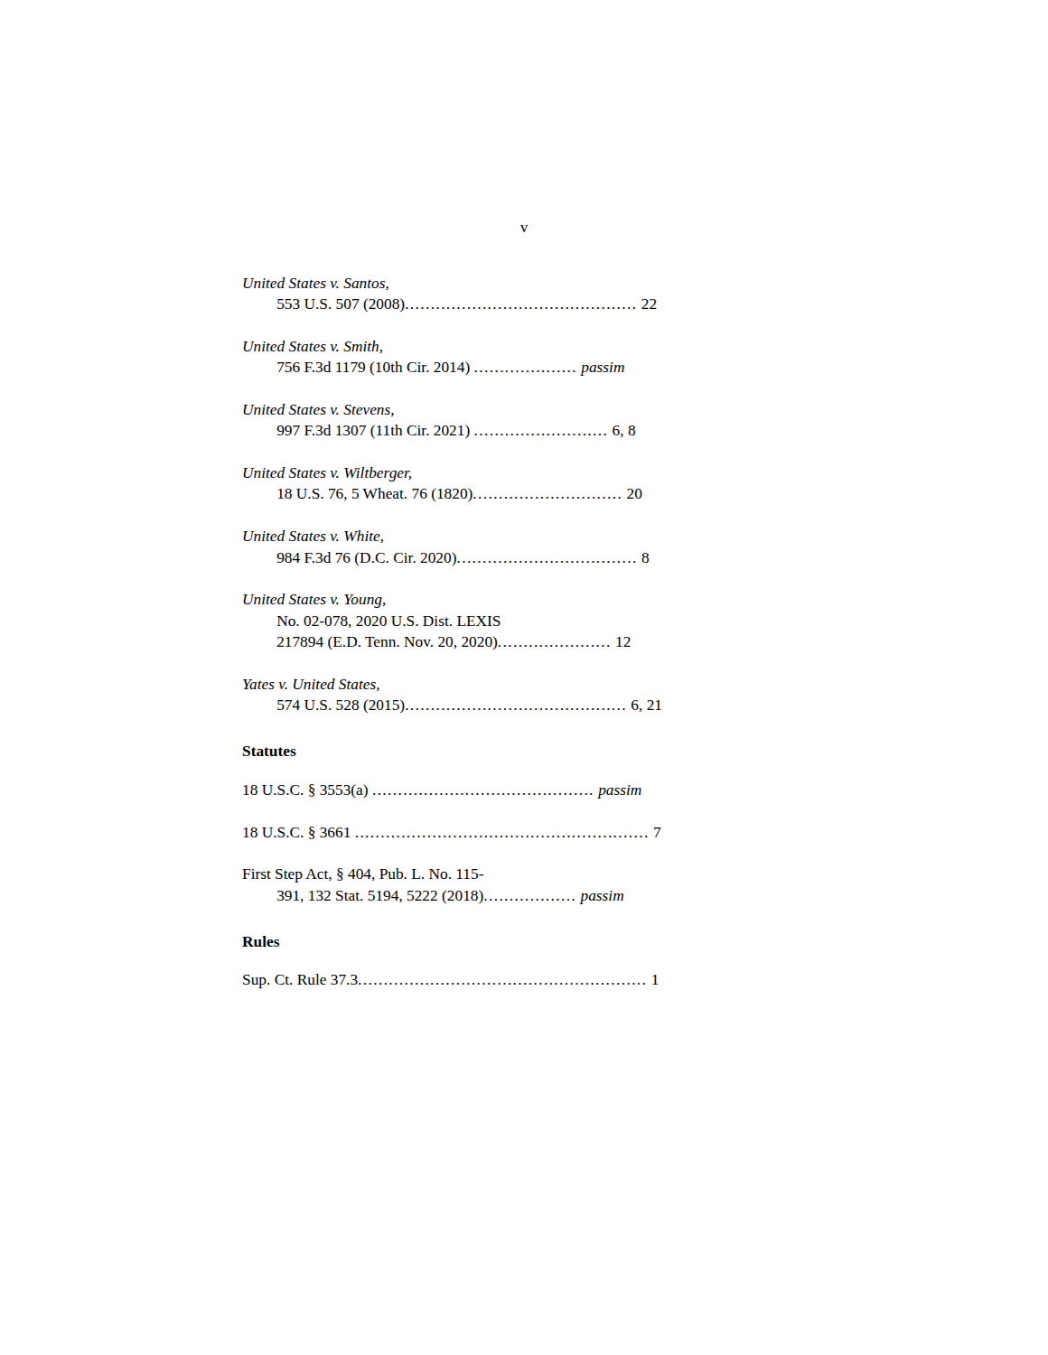v
United States v. Santos,
553 U.S. 507 (2008)............................................. 22
United States v. Smith,
756 F.3d 1179 (10th Cir. 2014) .................... passim
United States v. Stevens,
997 F.3d 1307 (11th Cir. 2021) .......................... 6, 8
United States v. Wiltberger,
18 U.S. 76, 5 Wheat. 76 (1820)............................. 20
United States v. White,
984 F.3d 76 (D.C. Cir. 2020)................................... 8
United States v. Young,
No. 02-078, 2020 U.S. Dist. LEXIS
217894 (E.D. Tenn. Nov. 20, 2020)...................... 12
Yates v. United States,
574 U.S. 528 (2015)........................................... 6, 21
Statutes
18 U.S.C. § 3553(a) ........................................... passim
18 U.S.C. § 3661 ......................................................... 7
First Step Act, § 404, Pub. L. No. 115-
391, 132 Stat. 5194, 5222 (2018).................. passim
Rules
Sup. Ct. Rule 37.3........................................................ 1